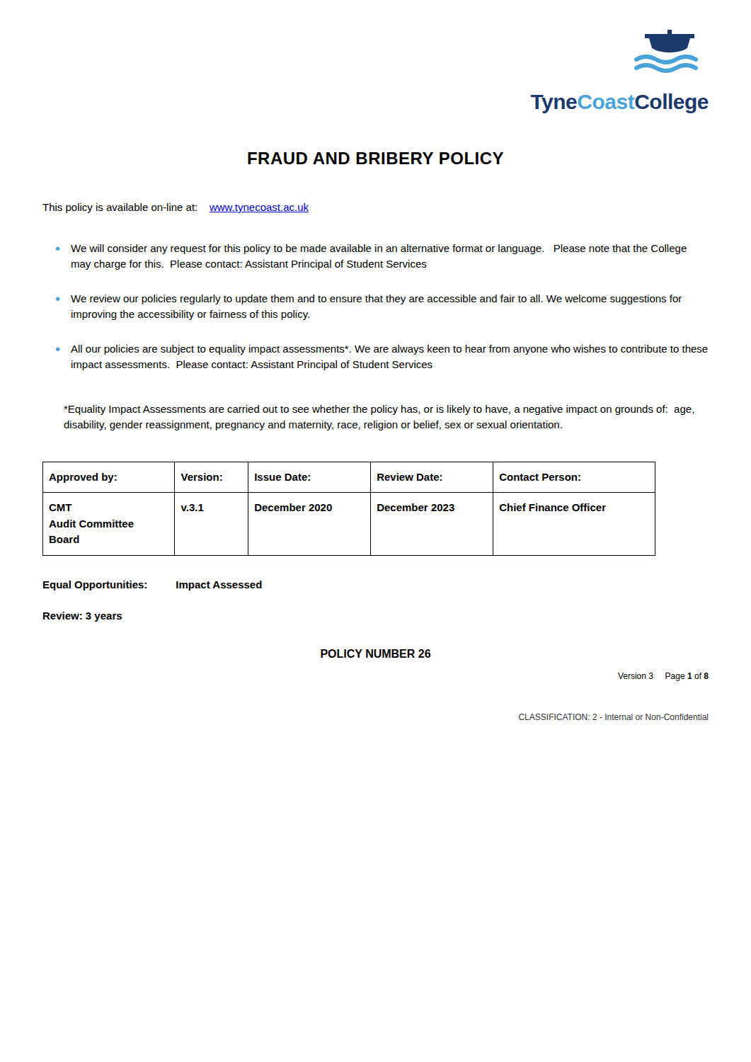Tyne Coast College
FRAUD AND BRIBERY POLICY
This policy is available on-line at: www.tynecoast.ac.uk
We will consider any request for this policy to be made available in an alternative format or language. Please note that the College may charge for this. Please contact: Assistant Principal of Student Services
We review our policies regularly to update them and to ensure that they are accessible and fair to all. We welcome suggestions for improving the accessibility or fairness of this policy.
All our policies are subject to equality impact assessments*. We are always keen to hear from anyone who wishes to contribute to these impact assessments. Please contact: Assistant Principal of Student Services
*Equality Impact Assessments are carried out to see whether the policy has, or is likely to have, a negative impact on grounds of: age, disability, gender reassignment, pregnancy and maternity, race, religion or belief, sex or sexual orientation.
| Approved by: | Version: | Issue Date: | Review Date: | Contact Person: |
| CMT Audit Committee Board | v.3.1 | December 2020 | December 2023 | Chief Finance Officer |
Equal Opportunities: Impact Assessed
Review: 3 years
POLICY NUMBER 26
Version 3 Page 1 of 8
CLASSIFICATION: 2 - Internal or Non-Confidential